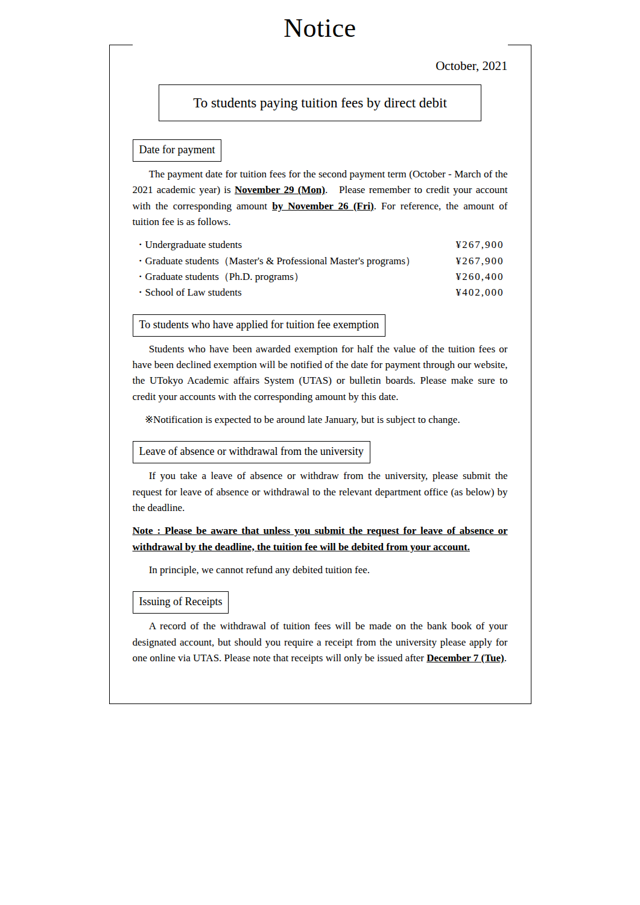Notice
October, 2021
To students paying tuition fees by direct debit
Date for payment
The payment date for tuition fees for the second payment term (October - March of the 2021 academic year) is November 29 (Mon). Please remember to credit your account with the corresponding amount by November 26 (Fri). For reference, the amount of tuition fee is as follows.
・Undergraduate students¥267,900
・Graduate students（Master's & Professional Master's programs）¥267,900
・Graduate students（Ph.D. programs）¥260,400
・School of Law students¥402,000
To students who have applied for tuition fee exemption
Students who have been awarded exemption for half the value of the tuition fees or have been declined exemption will be notified of the date for payment through our website, the UTokyo Academic affairs System (UTAS) or bulletin boards. Please make sure to credit your accounts with the corresponding amount by this date.
※Notification is expected to be around late January, but is subject to change.
Leave of absence or withdrawal from the university
If you take a leave of absence or withdraw from the university, please submit the request for leave of absence or withdrawal to the relevant department office (as below) by the deadline.
Note : Please be aware that unless you submit the request for leave of absence or withdrawal by the deadline, the tuition fee will be debited from your account.
In principle, we cannot refund any debited tuition fee.
Issuing of Receipts
A record of the withdrawal of tuition fees will be made on the bank book of your designated account, but should you require a receipt from the university please apply for one online via UTAS. Please note that receipts will only be issued after December 7 (Tue).